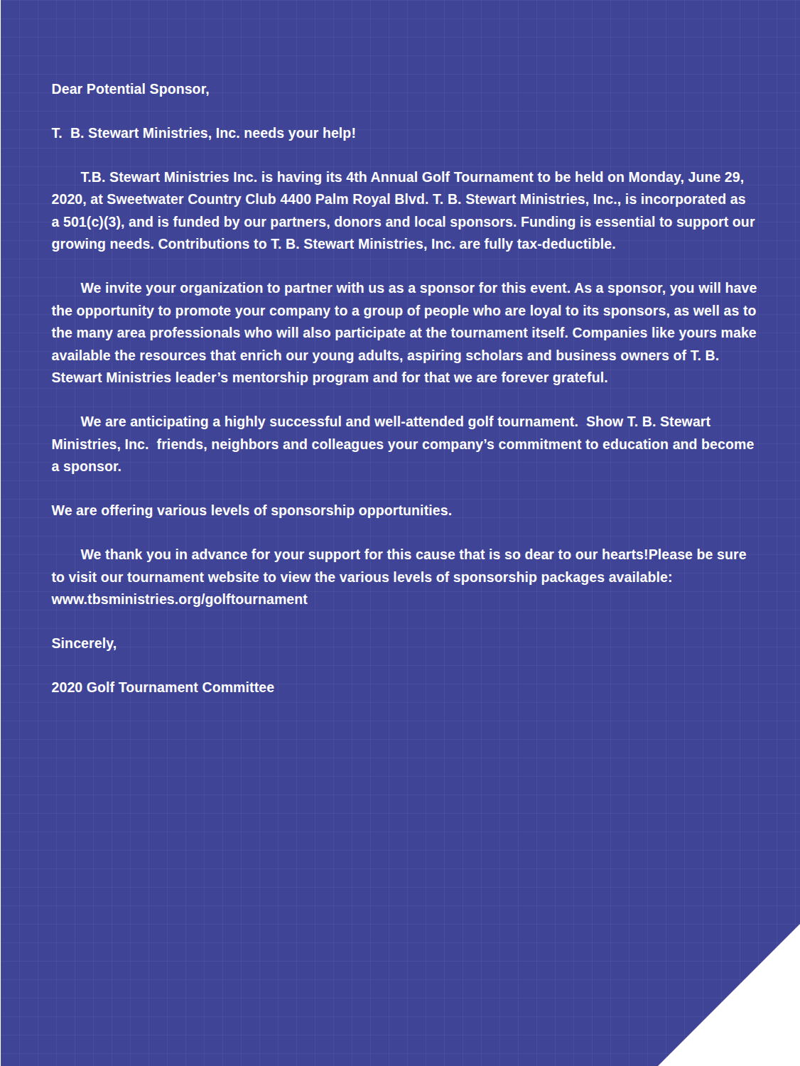Dear Potential Sponsor,
T. B. Stewart Ministries, Inc. needs your help!
T.B. Stewart Ministries Inc. is having its 4th Annual Golf Tournament to be held on Monday, June 29, 2020, at Sweetwater Country Club 4400 Palm Royal Blvd. T. B. Stewart Ministries, Inc., is incorporated as a 501(c)(3), and is funded by our partners, donors and local sponsors. Funding is essential to support our growing needs. Contributions to T. B. Stewart Ministries, Inc. are fully tax-deductible.
We invite your organization to partner with us as a sponsor for this event. As a sponsor, you will have the opportunity to promote your company to a group of people who are loyal to its sponsors, as well as to the many area professionals who will also participate at the tournament itself. Companies like yours make available the resources that enrich our young adults, aspiring scholars and business owners of T. B. Stewart Ministries leader’s mentorship program and for that we are forever grateful.
We are anticipating a highly successful and well-attended golf tournament. Show T. B. Stewart Ministries, Inc. friends, neighbors and colleagues your company’s commitment to education and become a sponsor.
We are offering various levels of sponsorship opportunities.
We thank you in advance for your support for this cause that is so dear to our hearts!Please be sure to visit our tournament website to view the various levels of sponsorship packages available: www.tbsministries.org/golftournament
Sincerely,
2020 Golf Tournament Committee